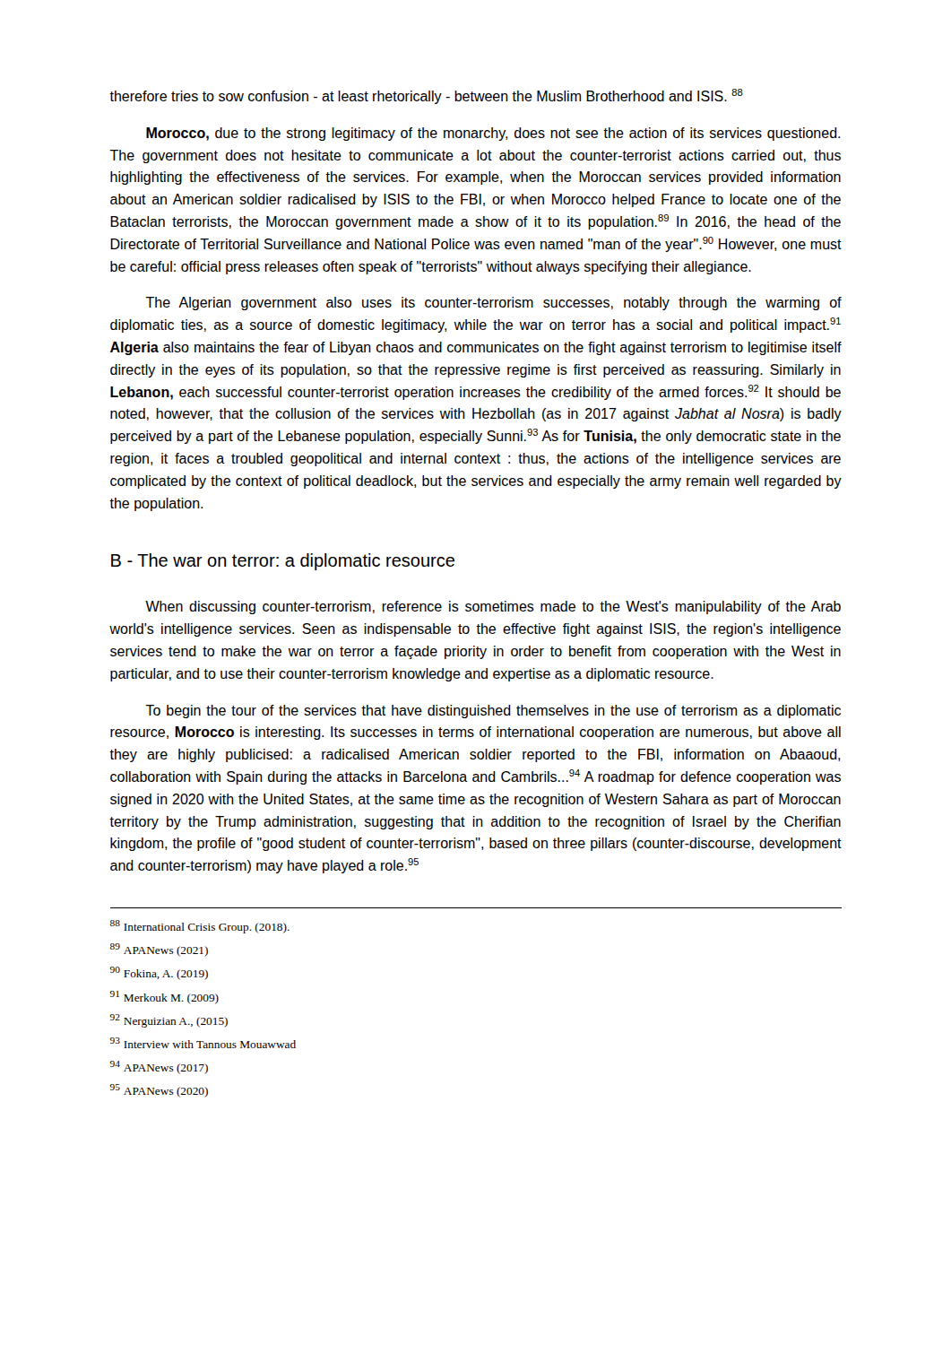therefore tries to sow confusion - at least rhetorically - between the Muslim Brotherhood and ISIS. 88
Morocco, due to the strong legitimacy of the monarchy, does not see the action of its services questioned. The government does not hesitate to communicate a lot about the counter-terrorist actions carried out, thus highlighting the effectiveness of the services. For example, when the Moroccan services provided information about an American soldier radicalised by ISIS to the FBI, or when Morocco helped France to locate one of the Bataclan terrorists, the Moroccan government made a show of it to its population.89 In 2016, the head of the Directorate of Territorial Surveillance and National Police was even named "man of the year".90 However, one must be careful: official press releases often speak of "terrorists" without always specifying their allegiance.
The Algerian government also uses its counter-terrorism successes, notably through the warming of diplomatic ties, as a source of domestic legitimacy, while the war on terror has a social and political impact.91 Algeria also maintains the fear of Libyan chaos and communicates on the fight against terrorism to legitimise itself directly in the eyes of its population, so that the repressive regime is first perceived as reassuring. Similarly in Lebanon, each successful counter-terrorist operation increases the credibility of the armed forces.92 It should be noted, however, that the collusion of the services with Hezbollah (as in 2017 against Jabhat al Nosra) is badly perceived by a part of the Lebanese population, especially Sunni.93 As for Tunisia, the only democratic state in the region, it faces a troubled geopolitical and internal context : thus, the actions of the intelligence services are complicated by the context of political deadlock, but the services and especially the army remain well regarded by the population.
B - The war on terror: a diplomatic resource
When discussing counter-terrorism, reference is sometimes made to the West's manipulability of the Arab world's intelligence services. Seen as indispensable to the effective fight against ISIS, the region's intelligence services tend to make the war on terror a façade priority in order to benefit from cooperation with the West in particular, and to use their counter-terrorism knowledge and expertise as a diplomatic resource.
To begin the tour of the services that have distinguished themselves in the use of terrorism as a diplomatic resource, Morocco is interesting. Its successes in terms of international cooperation are numerous, but above all they are highly publicised: a radicalised American soldier reported to the FBI, information on Abaaoud, collaboration with Spain during the attacks in Barcelona and Cambrils...94 A roadmap for defence cooperation was signed in 2020 with the United States, at the same time as the recognition of Western Sahara as part of Moroccan territory by the Trump administration, suggesting that in addition to the recognition of Israel by the Cherifian kingdom, the profile of "good student of counter-terrorism", based on three pillars (counter-discourse, development and counter-terrorism) may have played a role.95
88 International Crisis Group. (2018).
89 APANews (2021)
90 Fokina, A. (2019)
91 Merkouk M. (2009)
92 Nerguizian A., (2015)
93 Interview with Tannous Mouawwad
94 APANews (2017)
95 APANews (2020)